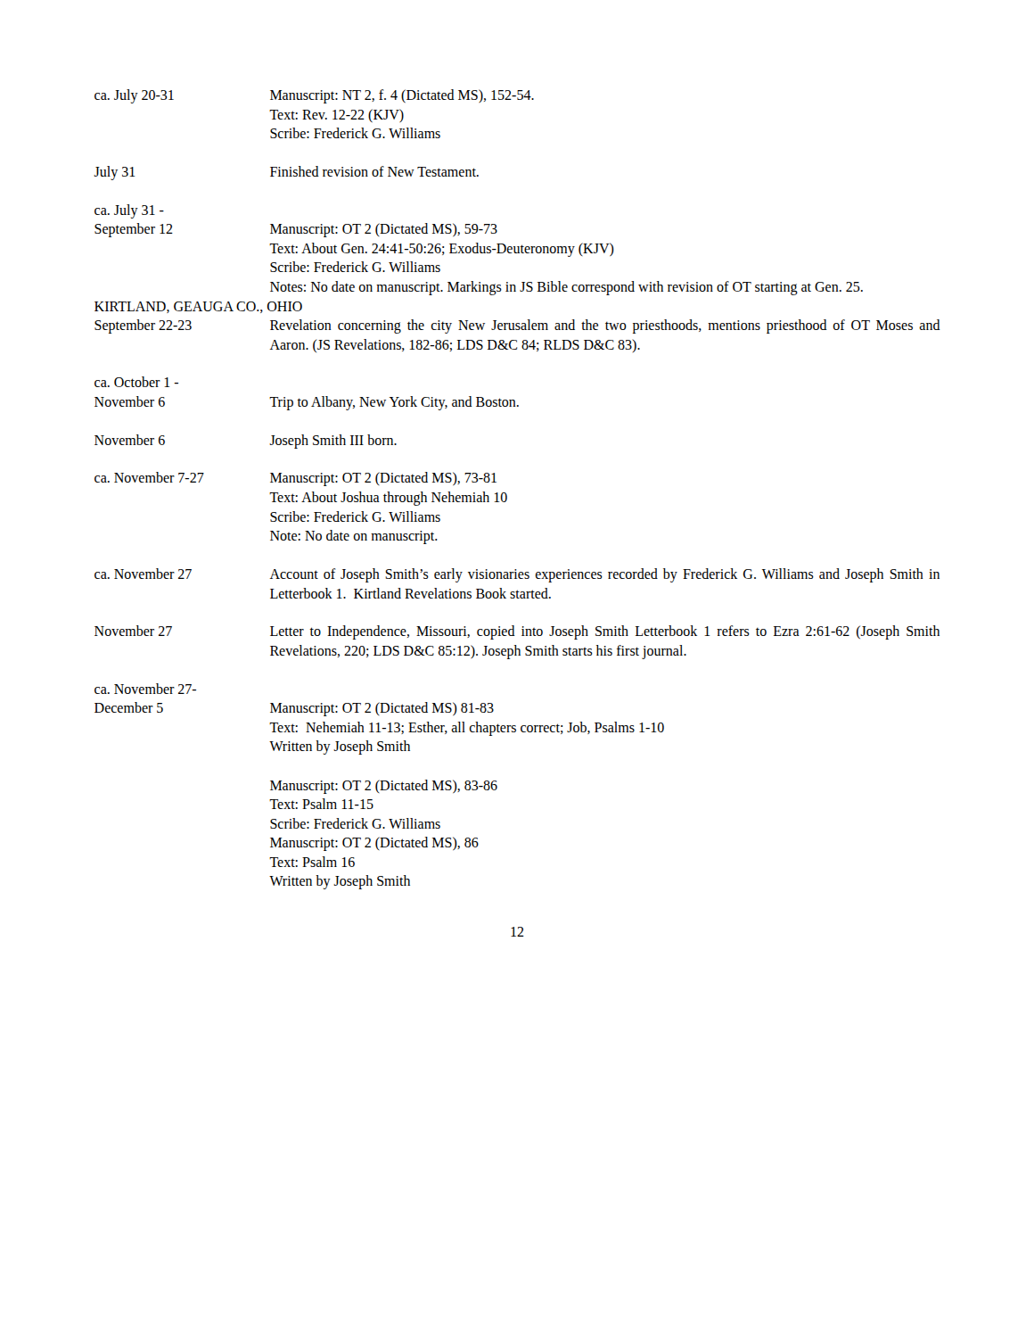| ca. July 20-31 | Manuscript: NT 2, f. 4 (Dictated MS), 152-54. Text: Rev. 12-22 (KJV) Scribe: Frederick G. Williams |
| July 31 | Finished revision of New Testament. |
| ca. July 31 - September 12 | Manuscript: OT 2 (Dictated MS), 59-73 Text: About Gen. 24:41-50:26; Exodus-Deuteronomy (KJV) Scribe: Frederick G. Williams Notes: No date on manuscript. Markings in JS Bible correspond with revision of OT starting at Gen. 25. |
| KIRTLAND, GEAUGA CO., OHIO |
| September 22-23 | Revelation concerning the city New Jerusalem and the two priesthoods, mentions priesthood of OT Moses and Aaron. (JS Revelations, 182-86; LDS D&C 84; RLDS D&C 83). |
| ca. October 1 - November 6 | Trip to Albany, New York City, and Boston. |
| November 6 | Joseph Smith III born. |
| ca. November 7-27 | Manuscript: OT 2 (Dictated MS), 73-81 Text: About Joshua through Nehemiah 10 Scribe: Frederick G. Williams Note: No date on manuscript. |
| ca. November 27 | Account of Joseph Smith’s early visionaries experiences recorded by Frederick G. Williams and Joseph Smith in Letterbook 1. Kirtland Revelations Book started. |
| November 27 | Letter to Independence, Missouri, copied into Joseph Smith Letterbook 1 refers to Ezra 2:61-62 (Joseph Smith Revelations, 220; LDS D&C 85:12). Joseph Smith starts his first journal. |
| ca. November 27- December 5 | Manuscript: OT 2 (Dictated MS) 81-83 Text: Nehemiah 11-13; Esther, all chapters correct; Job, Psalms 1-10 Written by Joseph Smith Manuscript: OT 2 (Dictated MS), 83-86 Text: Psalm 11-15 Scribe: Frederick G. Williams Manuscript: OT 2 (Dictated MS), 86 Text: Psalm 16 Written by Joseph Smith |
12